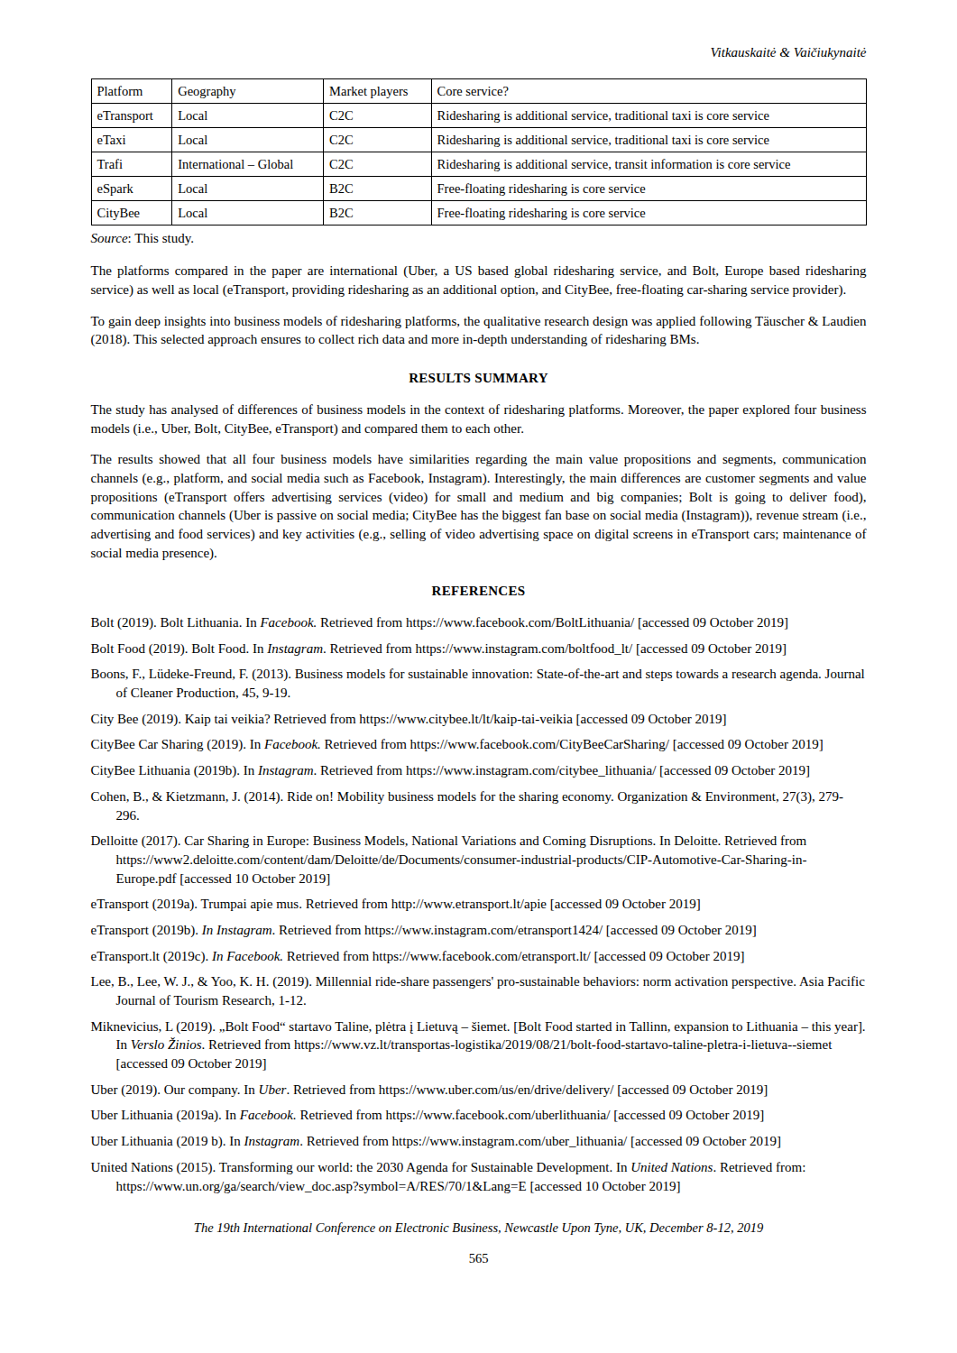Vitkauskaitė & Vaičiukynaitė
| Platform | Geography | Market players | Core service? |
| --- | --- | --- | --- |
| eTransport | Local | C2C | Ridesharing is additional service, traditional taxi is core service |
| eTaxi | Local | C2C | Ridesharing is additional service, traditional taxi is core service |
| Trafi | International – Global | C2C | Ridesharing is additional service, transit information is core service |
| eSpark | Local | B2C | Free-floating ridesharing is core service |
| CityBee | Local | B2C | Free-floating ridesharing is core service |
Source: This study.
The platforms compared in the paper are international (Uber, a US based global ridesharing service, and Bolt, Europe based ridesharing service) as well as local (eTransport, providing ridesharing as an additional option, and CityBee, free-floating car-sharing service provider).
To gain deep insights into business models of ridesharing platforms, the qualitative research design was applied following Täuscher & Laudien (2018). This selected approach ensures to collect rich data and more in-depth understanding of ridesharing BMs.
RESULTS SUMMARY
The study has analysed of differences of business models in the context of ridesharing platforms. Moreover, the paper explored four business models (i.e., Uber, Bolt, CityBee, eTransport) and compared them to each other.
The results showed that all four business models have similarities regarding the main value propositions and segments, communication channels (e.g., platform, and social media such as Facebook, Instagram). Interestingly, the main differences are customer segments and value propositions (eTransport offers advertising services (video) for small and medium and big companies; Bolt is going to deliver food), communication channels (Uber is passive on social media; CityBee has the biggest fan base on social media (Instagram)), revenue stream (i.e., advertising and food services) and key activities (e.g., selling of video advertising space on digital screens in eTransport cars; maintenance of social media presence).
REFERENCES
Bolt (2019). Bolt Lithuania. In Facebook. Retrieved from https://www.facebook.com/BoltLithuania/ [accessed 09 October 2019]
Bolt Food (2019). Bolt Food. In Instagram. Retrieved from https://www.instagram.com/boltfood_lt/ [accessed 09 October 2019]
Boons, F., Lüdeke-Freund, F. (2013). Business models for sustainable innovation: State-of-the-art and steps towards a research agenda. Journal of Cleaner Production, 45, 9-19.
City Bee (2019). Kaip tai veikia? Retrieved from https://www.citybee.lt/lt/kaip-tai-veikia [accessed 09 October 2019]
CityBee Car Sharing (2019). In Facebook. Retrieved from https://www.facebook.com/CityBeeCarSharing/ [accessed 09 October 2019]
CityBee Lithuania (2019b). In Instagram. Retrieved from https://www.instagram.com/citybee_lithuania/ [accessed 09 October 2019]
Cohen, B., & Kietzmann, J. (2014). Ride on! Mobility business models for the sharing economy. Organization & Environment, 27(3), 279-296.
Delloitte (2017). Car Sharing in Europe: Business Models, National Variations and Coming Disruptions. In Deloitte. Retrieved from https://www2.deloitte.com/content/dam/Deloitte/de/Documents/consumer-industrial-products/CIP-Automotive-Car-Sharing-in-Europe.pdf [accessed 10 October 2019]
eTransport (2019a). Trumpai apie mus. Retrieved from http://www.etransport.lt/apie [accessed 09 October 2019]
eTransport (2019b). In Instagram. Retrieved from https://www.instagram.com/etransport1424/ [accessed 09 October 2019]
eTransport.lt (2019c). In Facebook. Retrieved from https://www.facebook.com/etransport.lt/ [accessed 09 October 2019]
Lee, B., Lee, W. J., & Yoo, K. H. (2019). Millennial ride-share passengers' pro-sustainable behaviors: norm activation perspective. Asia Pacific Journal of Tourism Research, 1-12.
Miknevicius, L (2019). „Bolt Food“ startavo Taline, plėtra į Lietuvą – šiemet. [Bolt Food started in Tallinn, expansion to Lithuania – this year]. In Verslo Žinios. Retrieved from https://www.vz.lt/transportas-logistika/2019/08/21/bolt-food-startavo-taline-pletra-i-lietuva--siemet [accessed 09 October 2019]
Uber (2019). Our company. In Uber. Retrieved from https://www.uber.com/us/en/drive/delivery/ [accessed 09 October 2019]
Uber Lithuania (2019a). In Facebook. Retrieved from https://www.facebook.com/uberlithuania/ [accessed 09 October 2019]
Uber Lithuania (2019 b). In Instagram. Retrieved from https://www.instagram.com/uber_lithuania/ [accessed 09 October 2019]
United Nations (2015). Transforming our world: the 2030 Agenda for Sustainable Development. In United Nations. Retrieved from: https://www.un.org/ga/search/view_doc.asp?symbol=A/RES/70/1&Lang=E [accessed 10 October 2019]
The 19th International Conference on Electronic Business, Newcastle Upon Tyne, UK, December 8-12, 2019
565